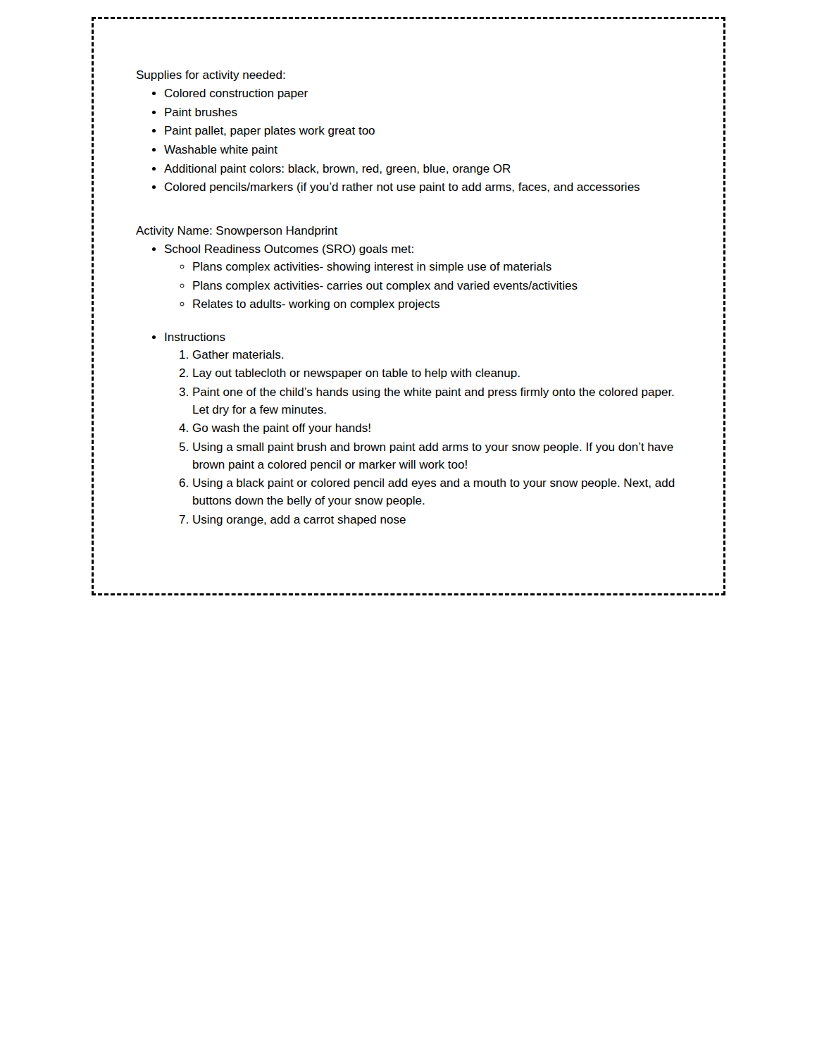Supplies for activity needed:
Colored construction paper
Paint brushes
Paint pallet, paper plates work great too
Washable white paint
Additional paint colors: black, brown, red, green, blue, orange OR
Colored pencils/markers (if you’d rather not use paint to add arms, faces, and accessories
Activity Name: Snowperson Handprint
School Readiness Outcomes (SRO) goals met:
Plans complex activities- showing interest in simple use of materials
Plans complex activities- carries out complex and varied events/activities
Relates to adults- working on complex projects
Instructions
Gather materials.
Lay out tablecloth or newspaper on table to help with cleanup.
Paint one of the child’s hands using the white paint and press firmly onto the colored paper. Let dry for a few minutes.
Go wash the paint off your hands!
Using a small paint brush and brown paint add arms to your snow people. If you don’t have brown paint a colored pencil or marker will work too!
Using a black paint or colored pencil add eyes and a mouth to your snow people. Next, add buttons down the belly of your snow people.
Using orange, add a carrot shaped nose